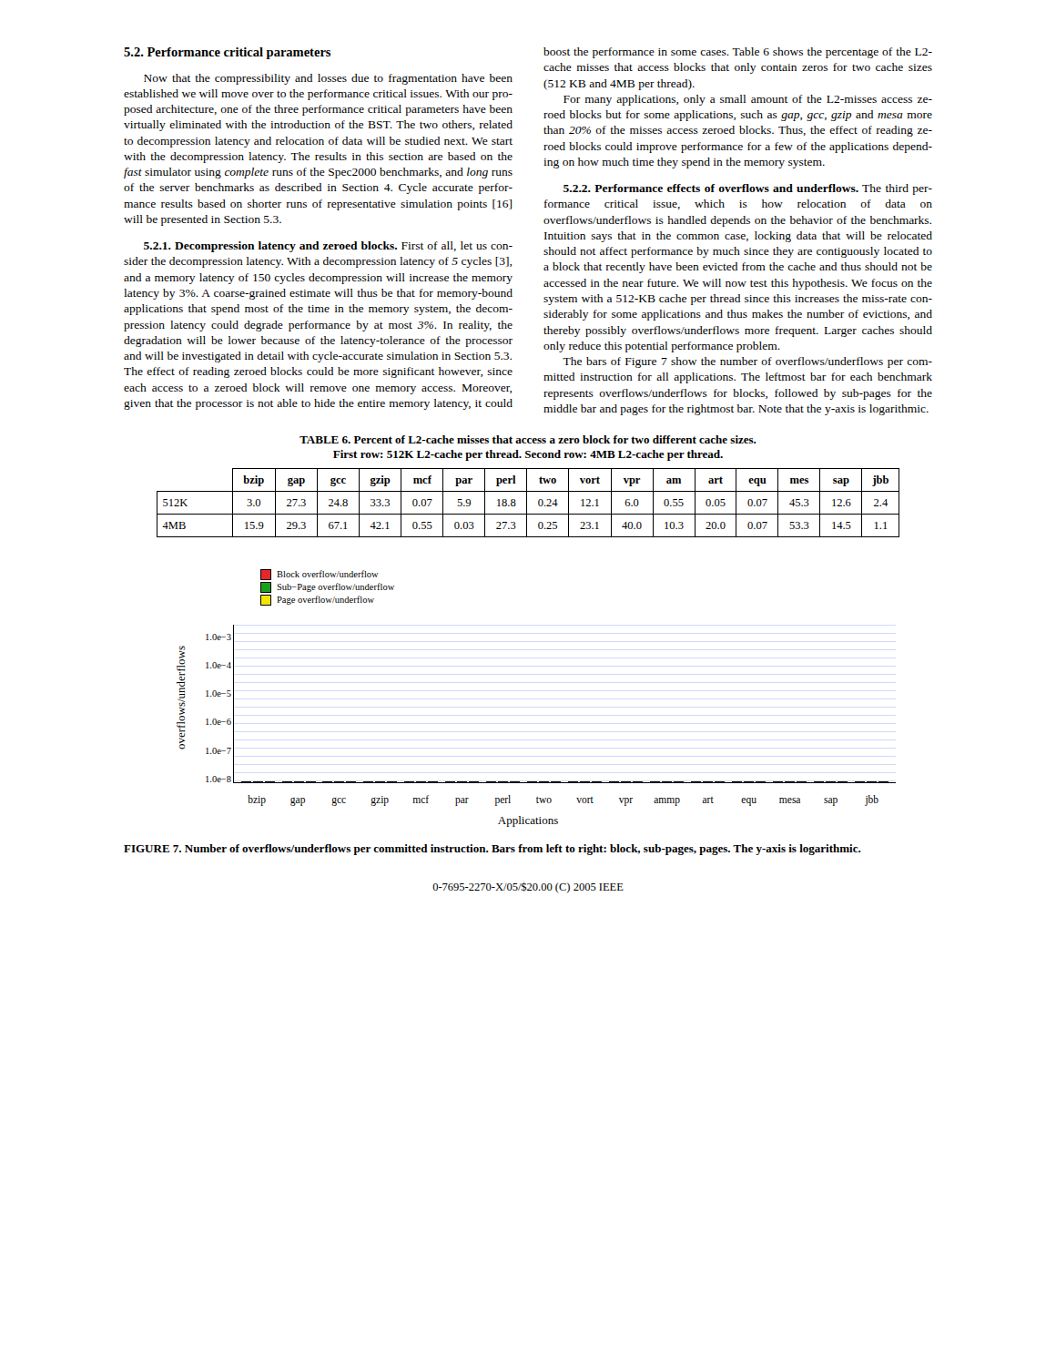5.2. Performance critical parameters
Now that the compressibility and losses due to fragmentation have been established we will move over to the performance critical issues. With our proposed architecture, one of the three performance critical parameters have been virtually eliminated with the introduction of the BST. The two others, related to decompression latency and relocation of data will be studied next. We start with the decompression latency. The results in this section are based on the fast simulator using complete runs of the Spec2000 benchmarks, and long runs of the server benchmarks as described in Section 4. Cycle accurate performance results based on shorter runs of representative simulation points [16] will be presented in Section 5.3.
5.2.1. Decompression latency and zeroed blocks. First of all, let us consider the decompression latency. With a decompression latency of 5 cycles [3], and a memory latency of 150 cycles decompression will increase the memory latency by 3%. A coarse-grained estimate will thus be that for memory-bound applications that spend most of the time in the memory system, the decompression latency could degrade performance by at most 3%. In reality, the degradation will be lower because of the latency-tolerance of the processor and will be investigated in detail with cycle-accurate simulation in Section 5.3. The effect of reading zeroed blocks could be more significant however, since each access to a zeroed block will remove one memory access. Moreover, given that the processor is not able to hide the entire memory latency, it could boost the performance in some cases. Table 6 shows the percentage of the L2-cache misses that access blocks that only contain zeros for two cache sizes (512 KB and 4MB per thread).
For many applications, only a small amount of the L2-misses access zeroed blocks but for some applications, such as gap, gcc, gzip and mesa more than 20% of the misses access zeroed blocks. Thus, the effect of reading zeroed blocks could improve performance for a few of the applications depending on how much time they spend in the memory system.
5.2.2. Performance effects of overflows and underflows. The third performance critical issue, which is how relocation of data on overflows/underflows is handled depends on the behavior of the benchmarks. Intuition says that in the common case, locking data that will be relocated should not affect performance by much since they are contiguously located to a block that recently have been evicted from the cache and thus should not be accessed in the near future. We will now test this hypothesis. We focus on the system with a 512-KB cache per thread since this increases the miss-rate considerably for some applications and thus makes the number of evictions, and thereby possibly overflows/underflows more frequent. Larger caches should only reduce this potential performance problem.
The bars of Figure 7 show the number of overflows/underflows per committed instruction for all applications. The leftmost bar for each benchmark represents overflows/underflows for blocks, followed by sub-pages for the middle bar and pages for the rightmost bar. Note that the y-axis is logarithmic.
TABLE 6. Percent of L2-cache misses that access a zero block for two different cache sizes.
First row: 512K L2-cache per thread. Second row: 4MB L2-cache per thread.
| | bzip | gap | gcc | gzip | mcf | par | perl | two | vort | vpr | am | art | equ | mes | sap | jbb |
| --- | --- | --- | --- | --- | --- | --- | --- | --- | --- | --- | --- | --- | --- | --- | --- | --- |
| 512K | 3.0 | 27.3 | 24.8 | 33.3 | 0.07 | 5.9 | 18.8 | 0.24 | 12.1 | 6.0 | 0.55 | 0.05 | 0.07 | 45.3 | 12.6 | 2.4 |
| 4MB | 15.9 | 29.3 | 67.1 | 42.1 | 0.55 | 0.03 | 27.3 | 0.25 | 23.1 | 40.0 | 10.3 | 20.0 | 0.07 | 53.3 | 14.5 | 1.1 |
overflows/underflows
Block overflow/underflow
Sub−Page overflow/underflow
Page overflow/underflow
1.0e−3 1.0e−4 1.0e−5 1.0e−6 1.0e−7 1.0e−8
bzip gap gcc gzip mcf par perl two vort vpr ammp art equ mesa sap jbb
Applications
FIGURE 7. Number of overflows/underflows per committed instruction. Bars from left to right: block, sub-pages, pages. The y-axis is logarithmic.
0-7695-2270-X/05/$20.00 (C) 2005 IEEE